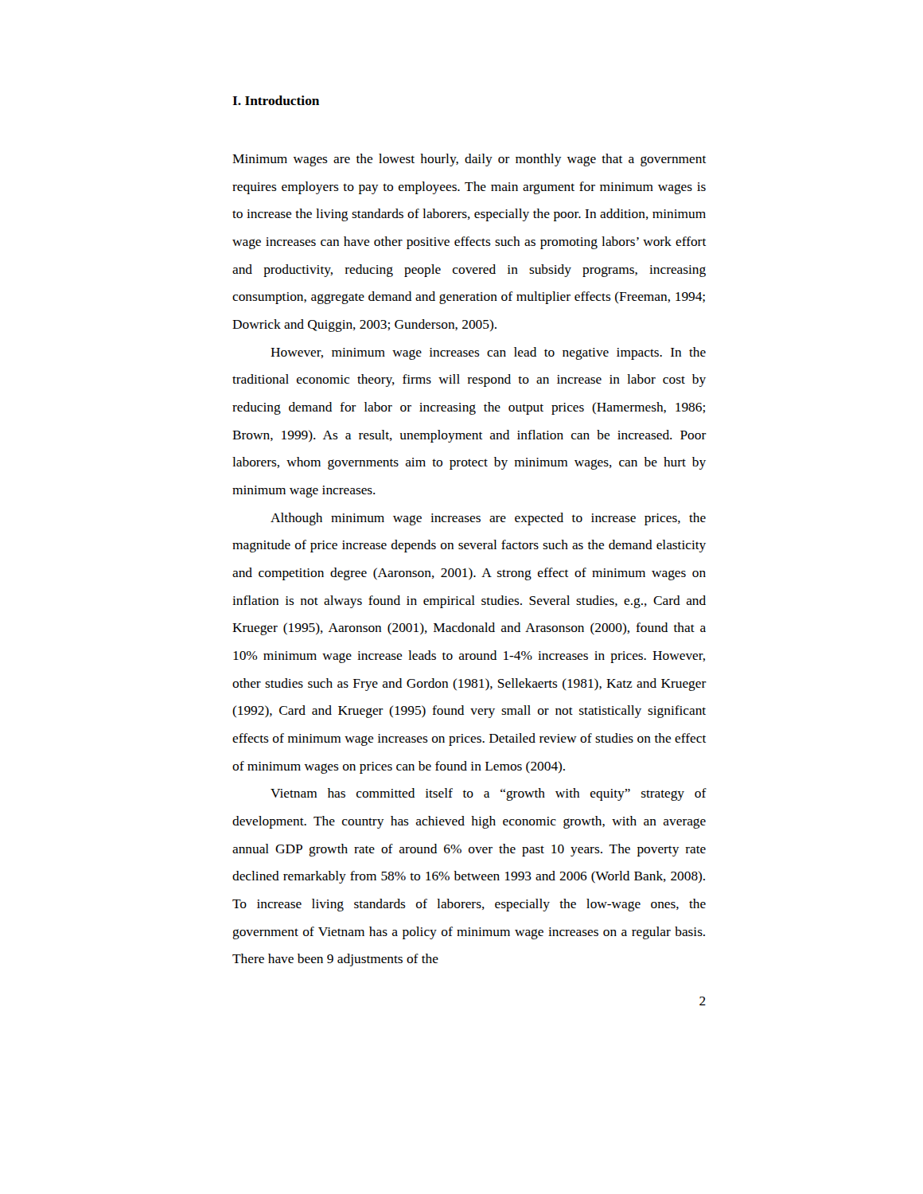I. Introduction
Minimum wages are the lowest hourly, daily or monthly wage that a government requires employers to pay to employees. The main argument for minimum wages is to increase the living standards of laborers, especially the poor. In addition, minimum wage increases can have other positive effects such as promoting labors’ work effort and productivity, reducing people covered in subsidy programs, increasing consumption, aggregate demand and generation of multiplier effects (Freeman, 1994; Dowrick and Quiggin, 2003; Gunderson, 2005).
However, minimum wage increases can lead to negative impacts. In the traditional economic theory, firms will respond to an increase in labor cost by reducing demand for labor or increasing the output prices (Hamermesh, 1986; Brown, 1999). As a result, unemployment and inflation can be increased. Poor laborers, whom governments aim to protect by minimum wages, can be hurt by minimum wage increases.
Although minimum wage increases are expected to increase prices, the magnitude of price increase depends on several factors such as the demand elasticity and competition degree (Aaronson, 2001). A strong effect of minimum wages on inflation is not always found in empirical studies. Several studies, e.g., Card and Krueger (1995), Aaronson (2001), Macdonald and Arasonson (2000), found that a 10% minimum wage increase leads to around 1-4% increases in prices. However, other studies such as Frye and Gordon (1981), Sellekaerts (1981), Katz and Krueger (1992), Card and Krueger (1995) found very small or not statistically significant effects of minimum wage increases on prices. Detailed review of studies on the effect of minimum wages on prices can be found in Lemos (2004).
Vietnam has committed itself to a “growth with equity” strategy of development. The country has achieved high economic growth, with an average annual GDP growth rate of around 6% over the past 10 years. The poverty rate declined remarkably from 58% to 16% between 1993 and 2006 (World Bank, 2008). To increase living standards of laborers, especially the low-wage ones, the government of Vietnam has a policy of minimum wage increases on a regular basis. There have been 9 adjustments of the
2